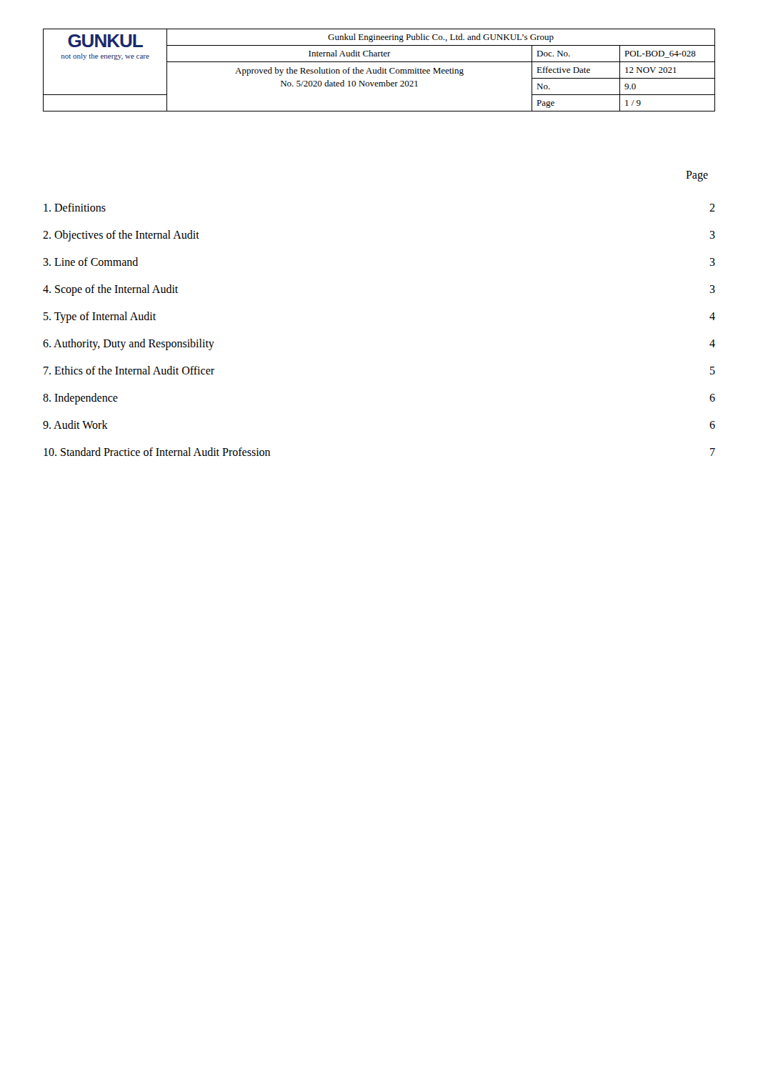| GUNKUL not only the energy, we care | Gunkul Engineering Public Co., Ltd. and GUNKUL’s Group |
| Internal Audit Charter | Doc. No. | POL-BOD_64-028 |
| Approved by the Resolution of the Audit Committee Meeting No. 5/2020 dated 10 November 2021 | Effective Date | 12 NOV 2021 |
| No. | 9.0 |
| | Page | 1 / 9 |
Page
| 1. Definitions | 2 |
| 2. Objectives of the Internal Audit | 3 |
| 3. Line of Command | 3 |
| 4. Scope of the Internal Audit | 3 |
| 5. Type of Internal Audit | 4 |
| 6. Authority, Duty and Responsibility | 4 |
| 7. Ethics of the Internal Audit Officer | 5 |
| 8. Independence | 6 |
| 9. Audit Work | 6 |
| 10. Standard Practice of Internal Audit Profession | 7 |